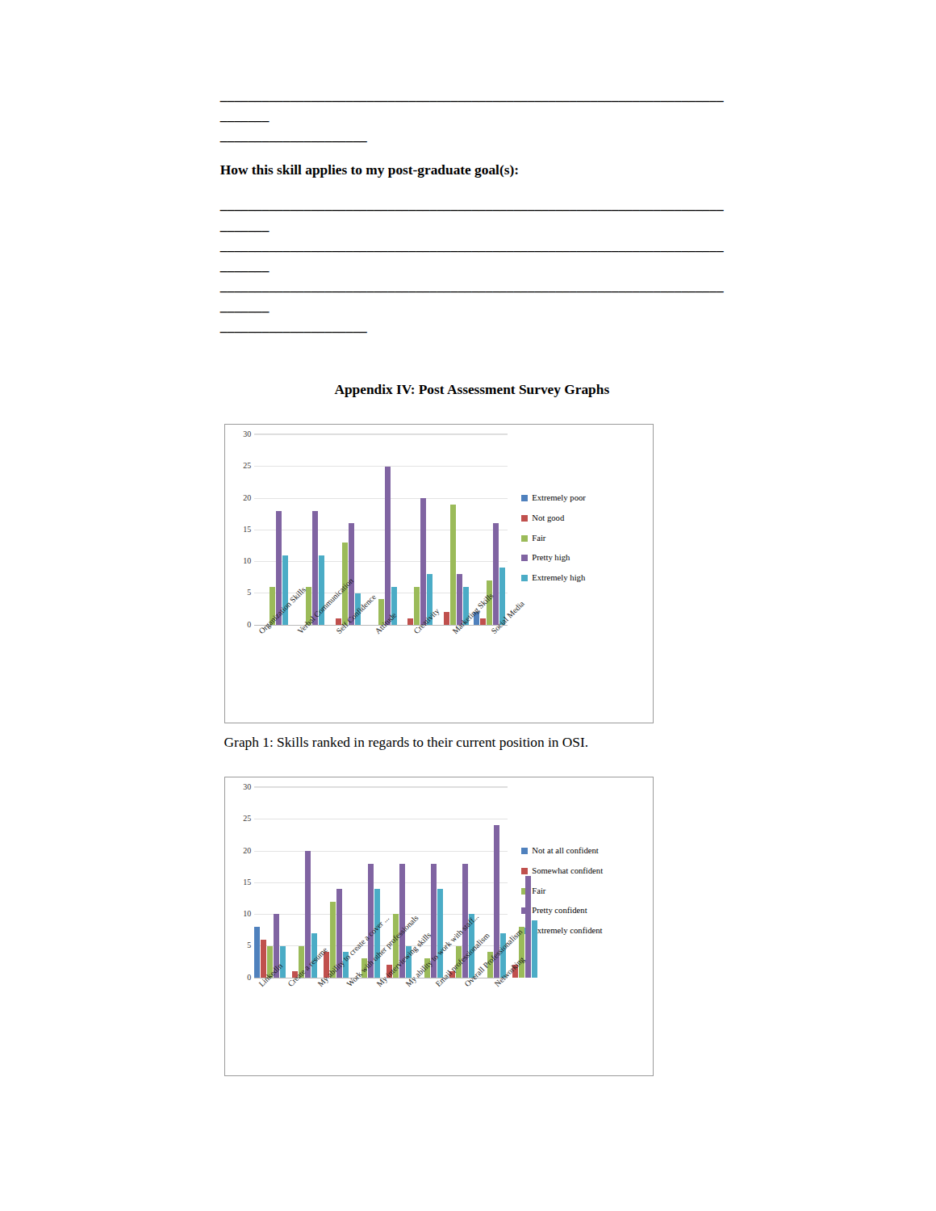_______________________________________________________________________________
_____________________
How this skill applies to my post-graduate goal(s):
_______________________________________________________________________________
_______________________________________________________________________________
_______________________________________________________________________________
_____________________
Appendix IV: Post Assessment Survey Graphs
30 25 20 15 10 5 0
Organization Skills Verbal Communication Self Confidence Attitude Creativity Marketing Skills Social Media
Extremely poor
Not good
Fair
Pretty high
Extremely high
Graph 1: Skills ranked in regards to their current position in OSI.
30 25 20 15 10 5 0
LinkedIn Create a resume My ability to create a cover ... Work with other professionals My interviewing skills My ability to work with staff... Email professionalism Overall Professionalism Networking
Not at all confident
Somewhat confident
Fair
Pretty confident
Extremely confident